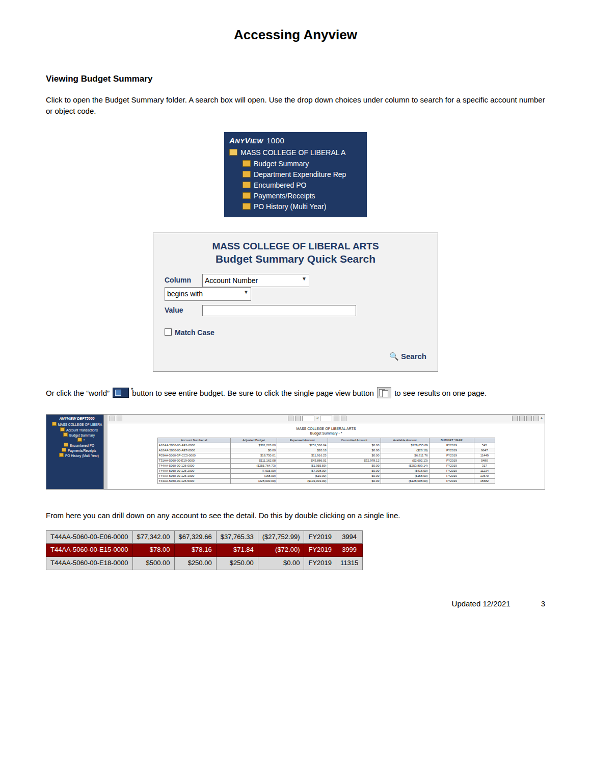Accessing Anyview
Viewing Budget Summary
Click to open the Budget Summary folder. A search box will open. Use the drop down choices under column to search for a specific account number or object code.
ANYVIEW 1000
MASS COLLEGE OF LIBERAL A
Budget Summary
Department Expenditure Rep
Encumbered PO
Payments/Receipts
PO History (Multi Year)
MASS COLLEGE OF LIBERAL ARTS
Budget Summary Quick Search
Column Account Number ▼ begins with ▼
Value
Match Case
🔍Search
Or click the “world” * button to see entire budget. Be sure to click the single page view button to see results on one page.
ANYVIEW DEPT5000
MASS COLLEGE OF LIBERA
Account Transactions
Budget Summary
*
Encumbered PO
Payments/Receipts
PO History (Multi Year)
of
A
MASS COLLEGE OF LIBERAL ARTS
Budget Summary - *
| Account Number all | Adjusted Budget | Expensed Amount | Committed Amount | Available Amount | BUDGET YEAR | |
| --- | --- | --- | --- | --- | --- | --- |
| A18AA-5860-00-AE1-0000 | $381,220.00 | $251,560.04 | $0.00 | $129,655.09 | FY2019 | 545 |
| A18AA-5860-00-AE7-0000 | $0.00 | $20.18 | $0.00 | ($28.18) | FY2019 | 9647 |
| F03AA-5060-3P-CC5-0000 | $18,730.01 | $11,916.25 | $0.00 | $6,811.76 | FY2019 | 11449 |
| T31AA-5060-00-E19-0000 | $111,162.08 | $43,886.01 | $32,978.12 | ($2,602.13) | FY2019 | 5480 |
| T44AA-5060-00-126-0000 | ($255,764.73) | ($1,955.59) | $0.00 | ($253,809.14) | FY2019 | 317 |
| T44AA-5060-00-126-2000 | (7,915.00) | ($7,098.00) | $0.00 | ($416.00) | FY2019 | 11234 |
| T44AA-5060-00-126-3000 | (168.00) | ($10.00) | $0.00 | ($158.00) | FY2019 | 13670 |
| T44AA-5060-00-126-5000 | (228,000.00) | ($103,003.00) | $0.00 | ($128,008.00) | FY2019 | 15682 |
From here you can drill down on any account to see the detail. Do this by double clicking on a single line.
| T44AA-5060-00-E06-0000 | $77,342.00 | $67,329.66 | $37,765.33 | ($27,752.99) | FY2019 | 3994 |
| T44AA-5060-00-E15-0000 | $78.00 | $78.16 | $71.84 | ($72.00) | FY2019 | 3999 |
| T44AA-5060-00-E18-0000 | $500.00 | $250.00 | $250.00 | $0.00 | FY2019 | 11315 |
Updated 12/2021 3